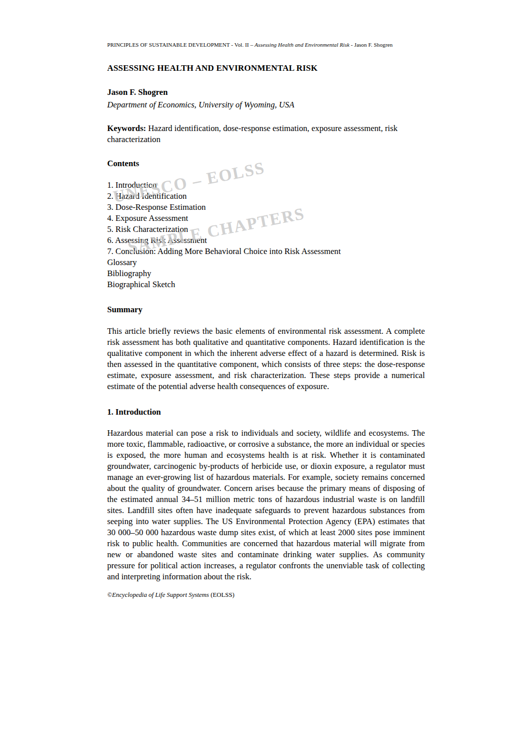PRINCIPLES OF SUSTAINABLE DEVELOPMENT - Vol. II – Assessing Health and Environmental Risk - Jason F. Shogren
ASSESSING HEALTH AND ENVIRONMENTAL RISK
Jason F. Shogren
Department of Economics, University of Wyoming, USA
Keywords: Hazard identification, dose-response estimation, exposure assessment, risk characterization
Contents
1. Introduction
2. Hazard Identification
3. Dose-Response Estimation
4. Exposure Assessment
5. Risk Characterization
6. Assessing Risk Assessment
7. Conclusion: Adding More Behavioral Choice into Risk Assessment
Glossary
Bibliography
Biographical Sketch
Summary
This article briefly reviews the basic elements of environmental risk assessment. A complete risk assessment has both qualitative and quantitative components. Hazard identification is the qualitative component in which the inherent adverse effect of a hazard is determined. Risk is then assessed in the quantitative component, which consists of three steps: the dose-response estimate, exposure assessment, and risk characterization. These steps provide a numerical estimate of the potential adverse health consequences of exposure.
1. Introduction
Hazardous material can pose a risk to individuals and society, wildlife and ecosystems. The more toxic, flammable, radioactive, or corrosive a substance, the more an individual or species is exposed, the more human and ecosystems health is at risk. Whether it is contaminated groundwater, carcinogenic by-products of herbicide use, or dioxin exposure, a regulator must manage an ever-growing list of hazardous materials. For example, society remains concerned about the quality of groundwater. Concern arises because the primary means of disposing of the estimated annual 34–51 million metric tons of hazardous industrial waste is on landfill sites. Landfill sites often have inadequate safeguards to prevent hazardous substances from seeping into water supplies. The US Environmental Protection Agency (EPA) estimates that 30 000–50 000 hazardous waste dump sites exist, of which at least 2000 sites pose imminent risk to public health. Communities are concerned that hazardous material will migrate from new or abandoned waste sites and contaminate drinking water supplies. As community pressure for political action increases, a regulator confronts the unenviable task of collecting and interpreting information about the risk.
UNESCO – EOLSS
SAMPLE CHAPTERS
©Encyclopedia of Life Support Systems (EOLSS)